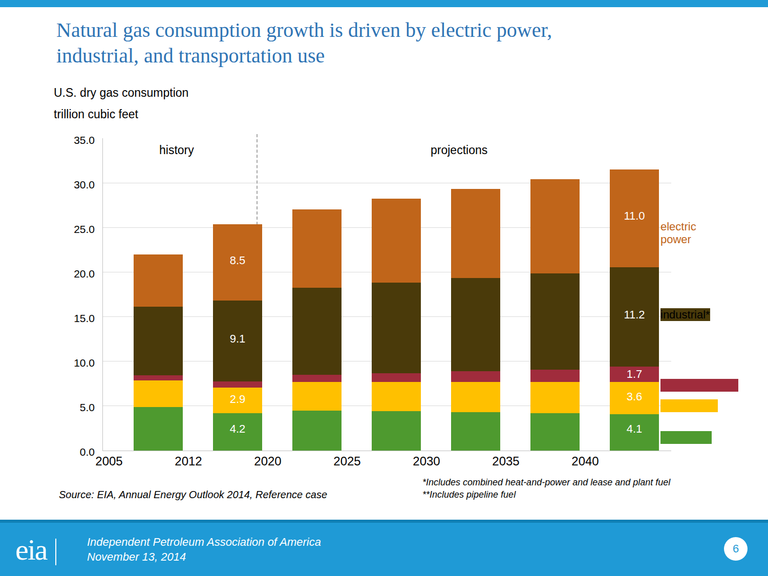Natural gas consumption growth is driven by electric power,
industrial, and transportation use
U.S. dry gas consumption
trillion cubic feet
35.0
30.0
25.0
20.0
15.0
10.0
5.0
0.0
history
projections
2005 : res 4.9, com 3.0, tra 0.6, ind 7.7, ele 5.8 total 22.0
2012 : res 4.2, com 2.9, tra 0.7, ind 9.1, ele 8.5 total 25.4
4.2
2.9
0.7
9.1
8.5
2020 : res 4.5, com 3.2, tra 0.8, ind 9.8, ele 8.8 total 27.1
2025 : res 4.4, com 3.3, tra 1.0, ind 10.2, ele 9.4 total 28.3
2030 : res 4.3, com 3.4, tra 1.2, ind 10.5, ele 10.0 total 29.4
2035 : res 4.2, com 3.5, tra 1.4, ind 10.8, ele 10.6 total 30.5
2040 : res 4.1, com 3.6, tra 1.7, ind 11.2, ele 11.0 total 31.6
4.1
3.6
1.7
11.2
11.0
2005
2012
2020
2025
2030
2035
2040
electric
power
industrial*
transportation**
commercial
residential
Source: EIA, Annual Energy Outlook 2014, Reference case
*Includes combined heat-and-power and lease and plant fuel
**Includes pipeline fuel
eia
Independent Petroleum Association of America
November 13, 2014
6